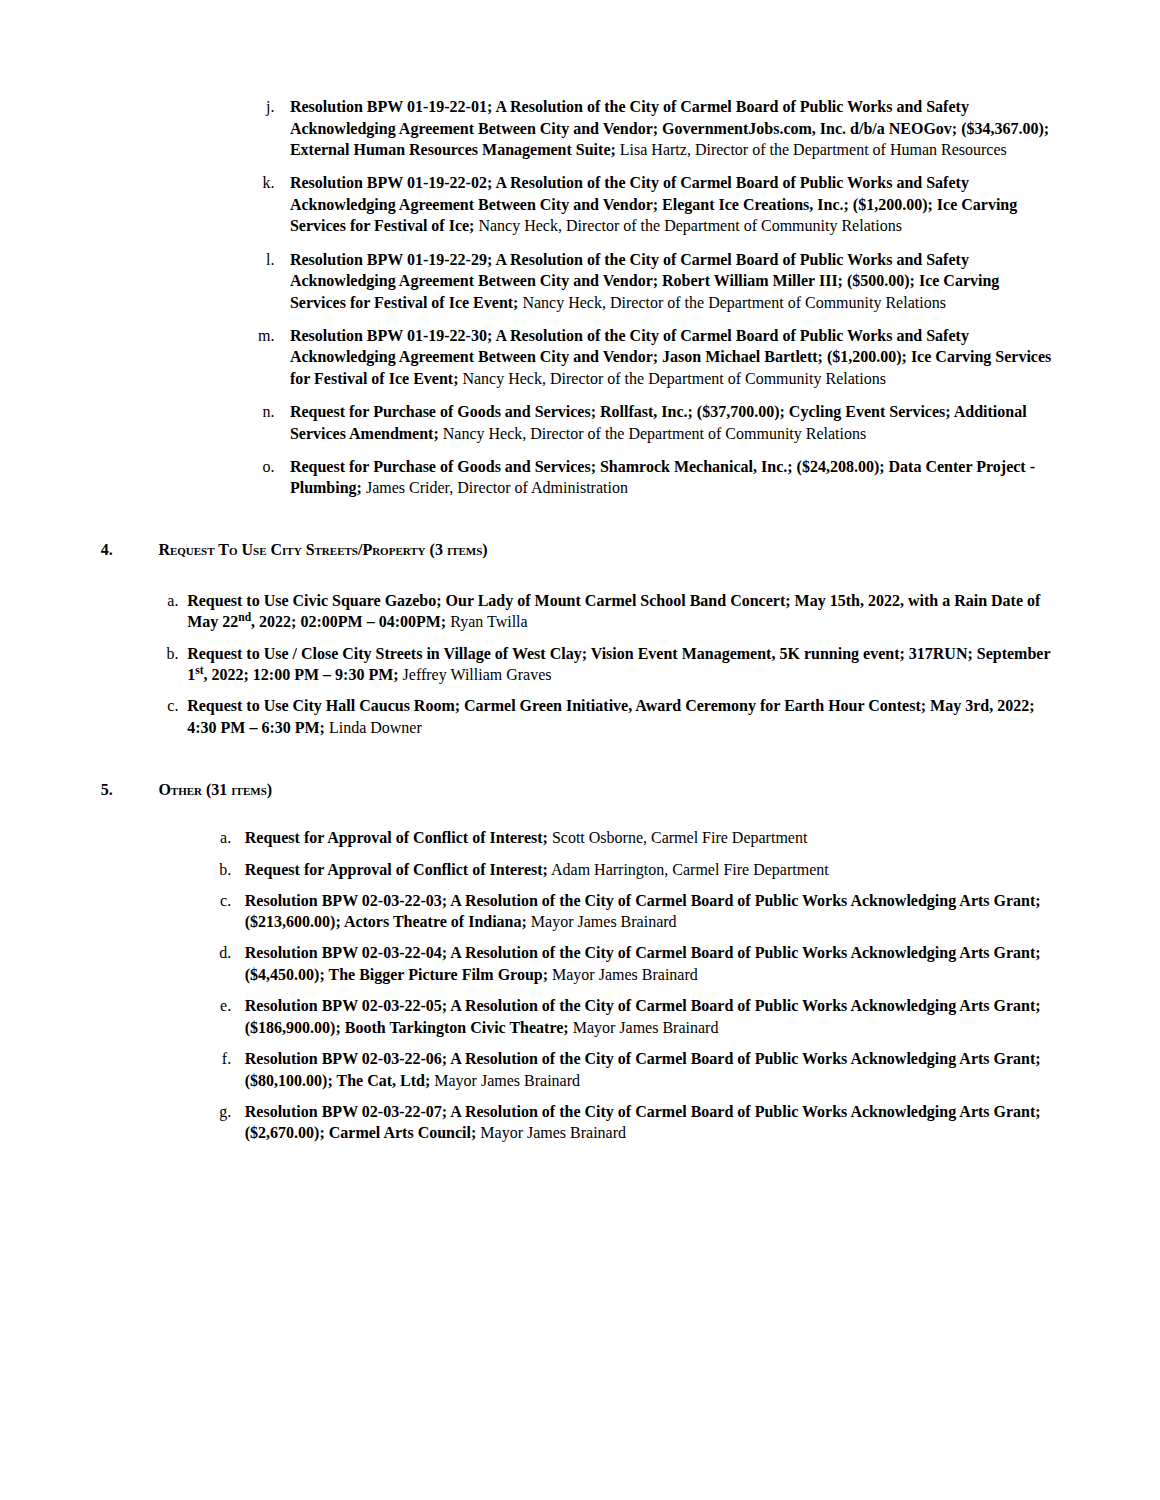Resolution BPW 01-19-22-01; A Resolution of the City of Carmel Board of Public Works and Safety Acknowledging Agreement Between City and Vendor; GovernmentJobs.com, Inc. d/b/a NEOGov; ($34,367.00); External Human Resources Management Suite; Lisa Hartz, Director of the Department of Human Resources
Resolution BPW 01-19-22-02; A Resolution of the City of Carmel Board of Public Works and Safety Acknowledging Agreement Between City and Vendor; Elegant Ice Creations, Inc.; ($1,200.00); Ice Carving Services for Festival of Ice; Nancy Heck, Director of the Department of Community Relations
Resolution BPW 01-19-22-29; A Resolution of the City of Carmel Board of Public Works and Safety Acknowledging Agreement Between City and Vendor; Robert William Miller III; ($500.00); Ice Carving Services for Festival of Ice Event; Nancy Heck, Director of the Department of Community Relations
Resolution BPW 01-19-22-30; A Resolution of the City of Carmel Board of Public Works and Safety Acknowledging Agreement Between City and Vendor; Jason Michael Bartlett; ($1,200.00); Ice Carving Services for Festival of Ice Event; Nancy Heck, Director of the Department of Community Relations
Request for Purchase of Goods and Services; Rollfast, Inc.; ($37,700.00); Cycling Event Services; Additional Services Amendment; Nancy Heck, Director of the Department of Community Relations
Request for Purchase of Goods and Services; Shamrock Mechanical, Inc.; ($24,208.00); Data Center Project - Plumbing; James Crider, Director of Administration
4. Request To Use City Streets/Property (3 items)
Request to Use Civic Square Gazebo; Our Lady of Mount Carmel School Band Concert; May 15th, 2022, with a Rain Date of May 22nd, 2022; 02:00PM – 04:00PM; Ryan Twilla
Request to Use / Close City Streets in Village of West Clay; Vision Event Management, 5K running event; 317RUN; September 1st, 2022; 12:00 PM – 9:30 PM; Jeffrey William Graves
Request to Use City Hall Caucus Room; Carmel Green Initiative, Award Ceremony for Earth Hour Contest; May 3rd, 2022; 4:30 PM – 6:30 PM; Linda Downer
5. Other (31 items)
Request for Approval of Conflict of Interest; Scott Osborne, Carmel Fire Department
Request for Approval of Conflict of Interest; Adam Harrington, Carmel Fire Department
Resolution BPW 02-03-22-03; A Resolution of the City of Carmel Board of Public Works Acknowledging Arts Grant; ($213,600.00); Actors Theatre of Indiana; Mayor James Brainard
Resolution BPW 02-03-22-04; A Resolution of the City of Carmel Board of Public Works Acknowledging Arts Grant; ($4,450.00); The Bigger Picture Film Group; Mayor James Brainard
Resolution BPW 02-03-22-05; A Resolution of the City of Carmel Board of Public Works Acknowledging Arts Grant; ($186,900.00); Booth Tarkington Civic Theatre; Mayor James Brainard
Resolution BPW 02-03-22-06; A Resolution of the City of Carmel Board of Public Works Acknowledging Arts Grant; ($80,100.00); The Cat, Ltd; Mayor James Brainard
Resolution BPW 02-03-22-07; A Resolution of the City of Carmel Board of Public Works Acknowledging Arts Grant; ($2,670.00); Carmel Arts Council; Mayor James Brainard